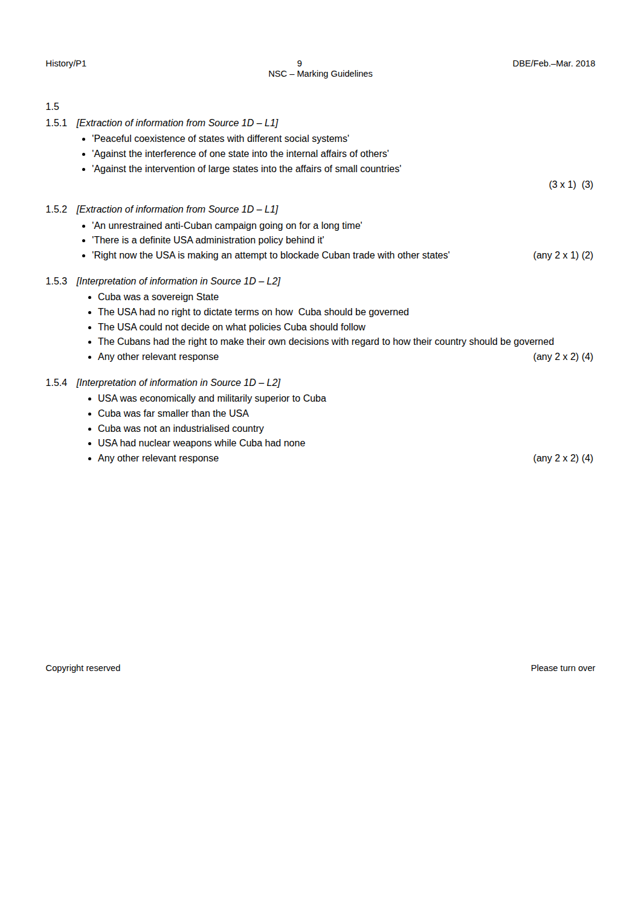History/P1 9 DBE/Feb.–Mar. 2018
NSC – Marking Guidelines
1.5
1.5.1[Extraction of information from Source 1D – L1]
'Peaceful coexistence of states with different social systems'
'Against the interference of one state into the internal affairs of others'
'Against the intervention of large states into the affairs of small countries'
(3 x 1) (3)
1.5.2[Extraction of information from Source 1D – L1]
'An unrestrained anti-Cuban campaign going on for a long time'
'There is a definite USA administration policy behind it'
'Right now the USA is making an attempt to blockade Cuban trade with other states'(any 2 x 1) (2)
1.5.3[Interpretation of information in Source 1D – L2]
Cuba was a sovereign State
The USA had no right to dictate terms on how Cuba should be governed
The USA could not decide on what policies Cuba should follow
The Cubans had the right to make their own decisions with regard to how their country should be governed
Any other relevant response(any 2 x 2) (4)
1.5.4[Interpretation of information in Source 1D – L2]
USA was economically and militarily superior to Cuba
Cuba was far smaller than the USA
Cuba was not an industrialised country
USA had nuclear weapons while Cuba had none
Any other relevant response(any 2 x 2) (4)
Copyright reserved Please turn over